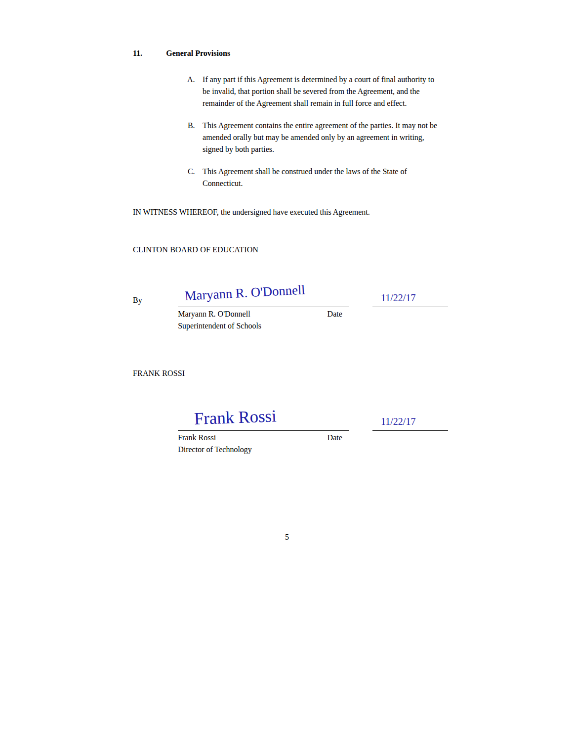11. General Provisions
If any part if this Agreement is determined by a court of final authority to be invalid, that portion shall be severed from the Agreement, and the remainder of the Agreement shall remain in full force and effect.
This Agreement contains the entire agreement of the parties. It may not be amended orally but may be amended only by an agreement in writing, signed by both parties.
This Agreement shall be construed under the laws of the State of Connecticut.
IN WITNESS WHEREOF, the undersigned have executed this Agreement.
CLINTON BOARD OF EDUCATION
By
Maryann R. O'Donnell
11/22/17
Maryann R. O'Donnell Superintendent of Schools
Date
FRANK ROSSI
Frank Rossi
11/22/17
Frank Rossi Director of Technology
Date
5